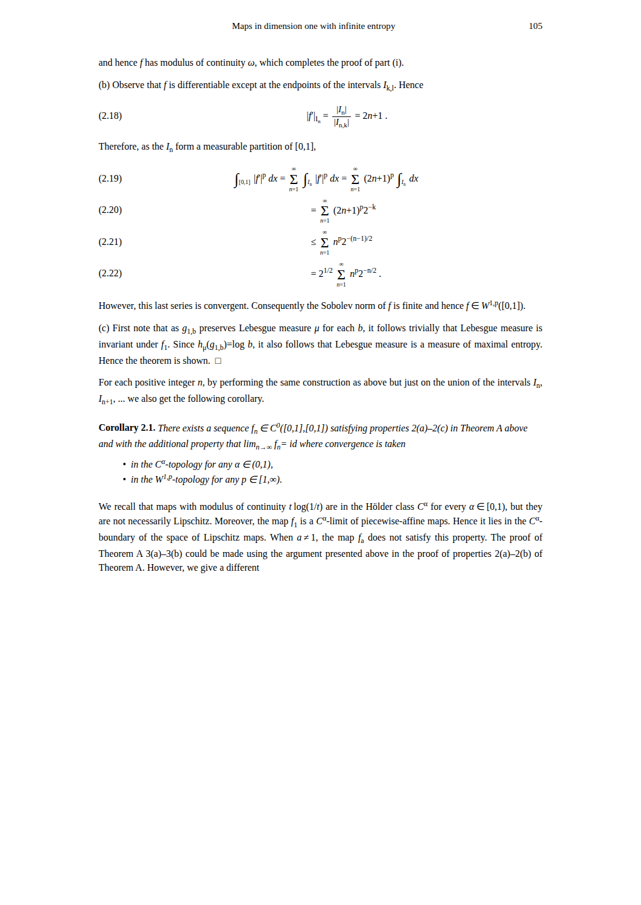Maps in dimension one with infinite entropy 105
and hence f has modulus of continuity ω, which completes the proof of part (i).
(b) Observe that f is differentiable except at the endpoints of the intervals Ik,l. Hence
(2.18) |f′|In = |In||In,k| = 2n+1 .
Therefore, as the In form a measurable partition of [0,1],
(2.19) ∫[0,1] |f′|p dx = ∞Σn=1 ∫In |f′|p dx = ∞Σn=1 (2n+1)p ∫In dx
(2.20) = ∞Σn=1 (2n+1)p2−k
(2.21) ≤ ∞Σn=1 np2−(n−1)/2
(2.22) = 21/2 ∞Σn=1 np2−n/2 .
However, this last series is convergent. Consequently the Sobolev norm of f is finite and hence f ∈ W 1,p([0,1]).
(c) First note that as g 1,b preserves Lebesgue measure μ for each b, it follows trivially that Lebesgue measure is invariant under f 1. Since hμ(g 1,b)=log b, it also follows that Lebesgue measure is a measure of maximal entropy. Hence the theorem is shown. □
For each positive integer n, by performing the same construction as above but just on the union of the intervals In, In+1, ... we also get the following corollary.
Corollary 2.1. There exists a sequence fn ∈ C 0([0,1],[0,1]) satisfying properties 2(a)–2(c) in Theorem A above and with the additional property that limn→∞ fn= id where convergence is taken
in the Cα-topology for any α ∈ (0,1),
in the W 1,p-topology for any p ∈ [1,∞).
We recall that maps with modulus of continuity t log(1/t) are in the Hölder class Cα for every α ∈ [0,1), but they are not necessarily Lipschitz. Moreover, the map f 1 is a Cα-limit of piecewise-affine maps. Hence it lies in the Cα-boundary of the space of Lipschitz maps. When a ≠ 1, the map fa does not satisfy this property. The proof of Theorem A 3(a)–3(b) could be made using the argument presented above in the proof of properties 2(a)–2(b) of Theorem A. However, we give a different